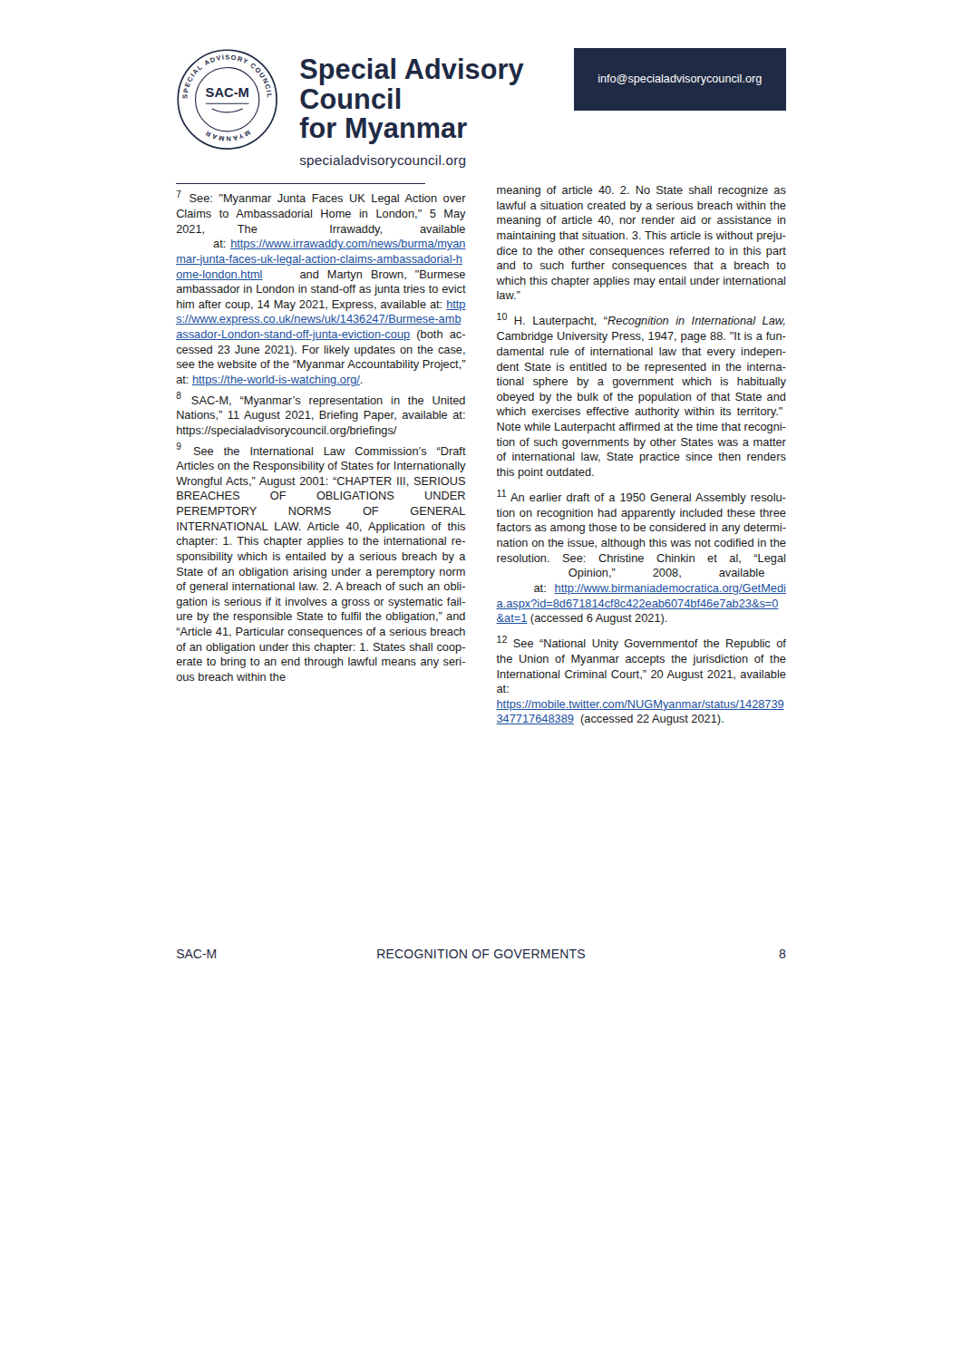SPECIAL ADVISORY COUNCIL MYANMAR SAC-M
Special Advisory Council
for Myanmar
specialadvisorycouncil.org
info@specialadvisorycouncil.org
7 See: "Myanmar Junta Faces UK Legal Action over Claims to Ambassadorial Home in London," 5 May 2021, The Irrawaddy, available at: https://www.irrawaddy.com/news/burma/myanmar-junta-faces-uk-legal-action-claims-ambassadorial-home-london.html and Martyn Brown, "Burmese ambassador in London in stand-off as junta tries to evict him after coup, 14 May 2021, Express, available at: https://www.express.co.uk/news/uk/1436247/Burmese-ambassador-London-stand-off-junta-eviction-coup (both accessed 23 June 2021). For likely updates on the case, see the website of the “Myanmar Accountability Project,” at: https://the-world-is-watching.org/.
8 SAC-M, “Myanmar’s representation in the United Nations,” 11 August 2021, Briefing Paper, available at: https://specialadvisorycouncil.org/briefings/
9 See the International Law Commission’s “Draft Articles on the Responsibility of States for Internationally Wrongful Acts,” August 2001: “CHAPTER III, SERIOUS BREACHES OF OBLIGATIONS UNDER PEREMPTORY NORMS OF GENERAL INTERNATIONAL LAW. Article 40, Application of this chapter: 1. This chapter applies to the international responsibility which is entailed by a serious breach by a State of an obligation arising under a peremptory norm of general international law. 2. A breach of such an obligation is serious if it involves a gross or systematic failure by the responsible State to fulfil the obligation,” and “Article 41, Particular consequences of a serious breach of an obligation under this chapter: 1. States shall cooperate to bring to an end through lawful means any serious breach within the
meaning of article 40. 2. No State shall recognize as lawful a situation created by a serious breach within the meaning of article 40, nor render aid or assistance in maintaining that situation. 3. This article is without prejudice to the other consequences referred to in this part and to such further consequences that a breach to which this chapter applies may entail under international law.”
10 H. Lauterpacht, “Recognition in International Law, Cambridge University Press, 1947, page 88. "It is a fundamental rule of international law that every independent State is entitled to be represented in the international sphere by a government which is habitually obeyed by the bulk of the population of that State and which exercises effective authority within its territory." Note while Lauterpacht affirmed at the time that recognition of such governments by other States was a matter of international law, State practice since then renders this point outdated.
11 An earlier draft of a 1950 General Assembly resolution on recognition had apparently included these three factors as among those to be considered in any determination on the issue, although this was not codified in the resolution. See: Christine Chinkin et al, “Legal Opinion,” 2008, available at: http://www.birmaniademocratica.org/GetMedia.aspx?id=8d671814cf8c422eab6074bf46e7ab23&s=0&at=1 (accessed 6 August 2021).
12 See “National Unity Governmentof the Republic of the Union of Myanmar accepts the jurisdiction of the International Criminal Court,” 20 August 2021, available at:
https://mobile.twitter.com/NUGMyanmar/status/1428739347717648389 (accessed 22 August 2021).
SAC-M
RECOGNITION OF GOVERMENTS
8